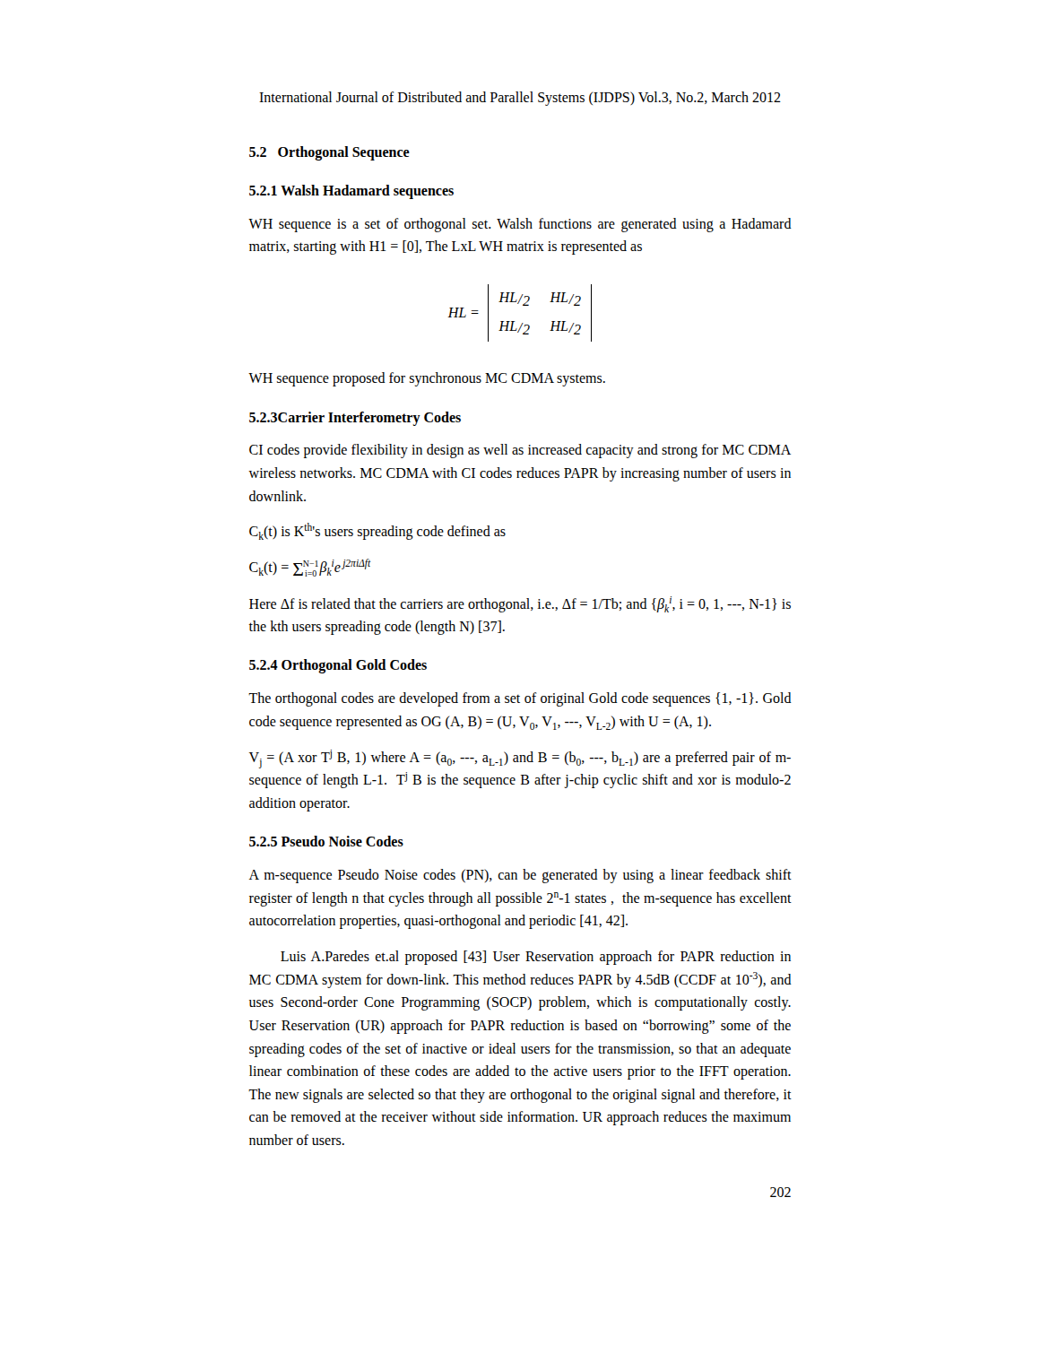International Journal of Distributed and Parallel Systems (IJDPS) Vol.3, No.2, March 2012
5.2 Orthogonal Sequence
5.2.1 Walsh Hadamard sequences
WH sequence is a set of orthogonal set. Walsh functions are generated using a Hadamard matrix, starting with H1 = [0], The LxL WH matrix is represented as
HL =
| HL / 2 | HL / 2 |
| HL / 2 | HL / 2 |
WH sequence proposed for synchronous MC CDMA systems.
5.2.3Carrier Interferometry Codes
CI codes provide flexibility in design as well as increased capacity and strong for MC CDMA wireless networks. MC CDMA with CI codes reduces PAPR by increasing number of users in downlink.
Ck(t) is Kth's users spreading code defined as
Ck(t) = ΣN−1 i=0 βkie j2πiΔft
Here Δf is related that the carriers are orthogonal, i.e., Δf = 1/Tb; and {βki, i = 0, 1, ---, N-1} is the kth users spreading code (length N) [37].
5.2.4 Orthogonal Gold Codes
The orthogonal codes are developed from a set of original Gold code sequences {1, -1}. Gold code sequence represented as OG (A, B) = (U, V0, V1, ---, VL-2) with U = (A, 1).
Vj = (A xor Tj B, 1) where A = (a0, ---, aL-1) and B = (b0, ---, bL-1) are a preferred pair of m-sequence of length L-1. Tj B is the sequence B after j-chip cyclic shift and xor is modulo-2 addition operator.
5.2.5 Pseudo Noise Codes
A m-sequence Pseudo Noise codes (PN), can be generated by using a linear feedback shift register of length n that cycles through all possible 2n-1 states , the m-sequence has excellent autocorrelation properties, quasi-orthogonal and periodic [41, 42].
Luis A.Paredes et.al proposed [43] User Reservation approach for PAPR reduction in MC CDMA system for down-link. This method reduces PAPR by 4.5dB (CCDF at 10-3), and uses Second-order Cone Programming (SOCP) problem, which is computationally costly. User Reservation (UR) approach for PAPR reduction is based on “borrowing” some of the spreading codes of the set of inactive or ideal users for the transmission, so that an adequate linear combination of these codes are added to the active users prior to the IFFT operation. The new signals are selected so that they are orthogonal to the original signal and therefore, it can be removed at the receiver without side information. UR approach reduces the maximum number of users.
202